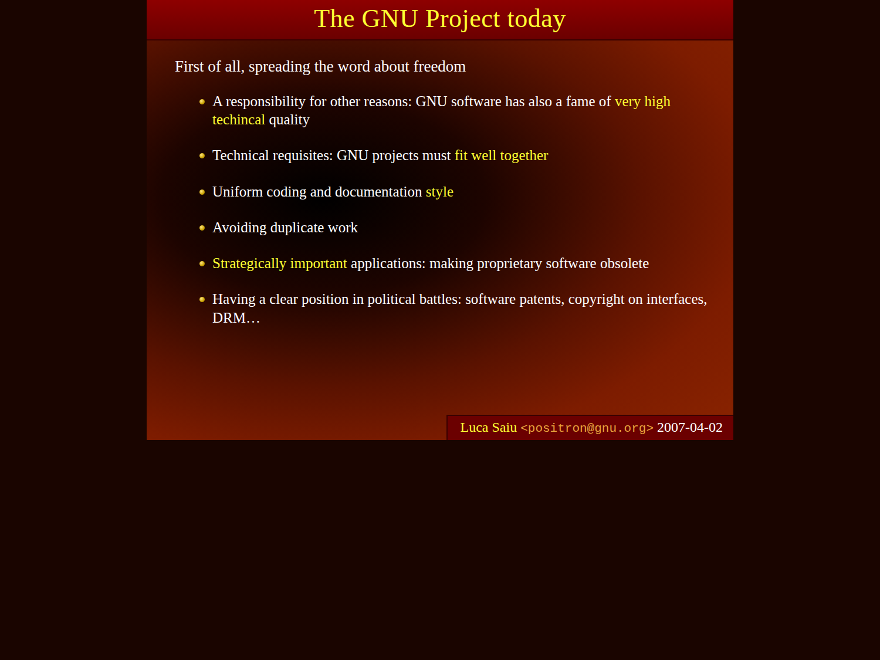The GNU Project today
First of all, spreading the word about freedom
A responsibility for other reasons: GNU software has also a fame of very high techincal quality
Technical requisites: GNU projects must fit well together
Uniform coding and documentation style
Avoiding duplicate work
Strategically important applications: making proprietary software obsolete
Having a clear position in political battles: software patents, copyright on interfaces, DRM…
Luca Saiu <positron@gnu.org> 2007-04-02